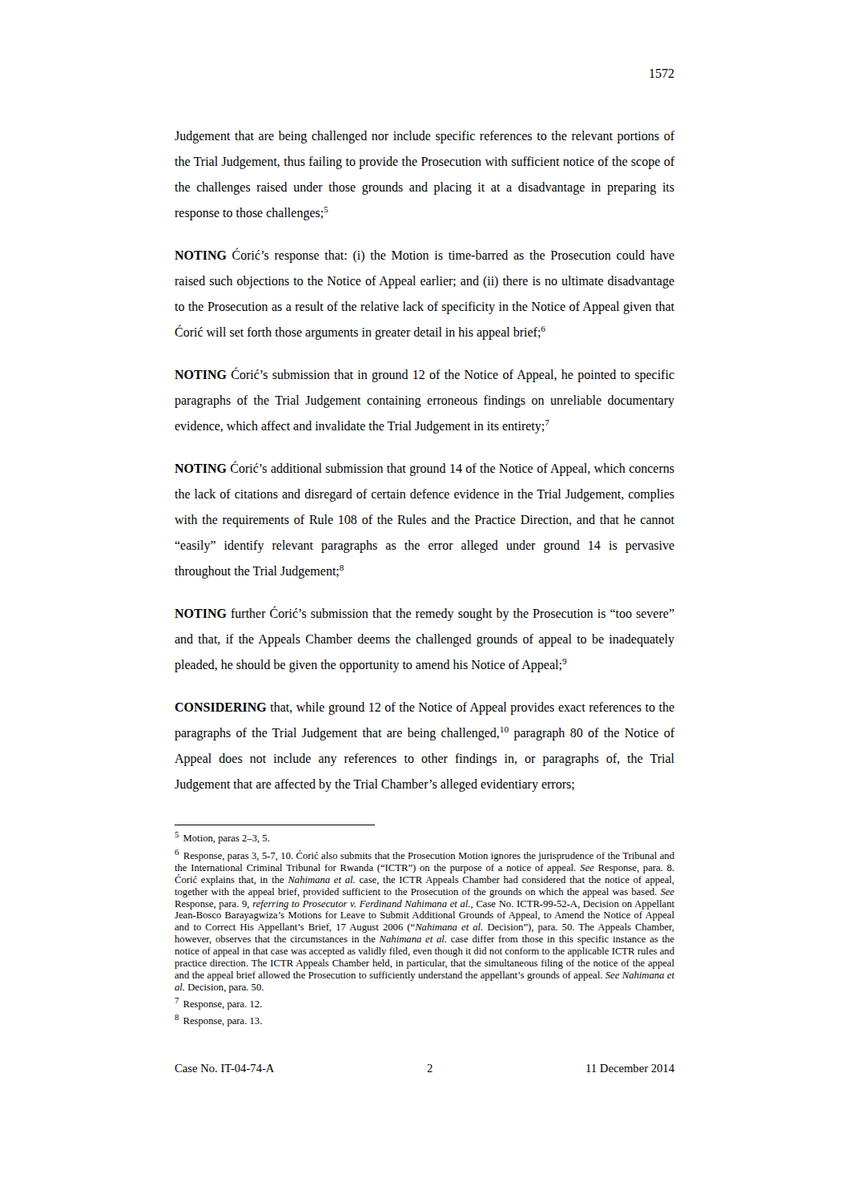1572
Judgement that are being challenged nor include specific references to the relevant portions of the Trial Judgement, thus failing to provide the Prosecution with sufficient notice of the scope of the challenges raised under those grounds and placing it at a disadvantage in preparing its response to those challenges;5
NOTING Ćorić’s response that: (i) the Motion is time-barred as the Prosecution could have raised such objections to the Notice of Appeal earlier; and (ii) there is no ultimate disadvantage to the Prosecution as a result of the relative lack of specificity in the Notice of Appeal given that Ćorić will set forth those arguments in greater detail in his appeal brief;6
NOTING Ćorić’s submission that in ground 12 of the Notice of Appeal, he pointed to specific paragraphs of the Trial Judgement containing erroneous findings on unreliable documentary evidence, which affect and invalidate the Trial Judgement in its entirety;7
NOTING Ćorić’s additional submission that ground 14 of the Notice of Appeal, which concerns the lack of citations and disregard of certain defence evidence in the Trial Judgement, complies with the requirements of Rule 108 of the Rules and the Practice Direction, and that he cannot “easily” identify relevant paragraphs as the error alleged under ground 14 is pervasive throughout the Trial Judgement;8
NOTING further Ćorić’s submission that the remedy sought by the Prosecution is “too severe” and that, if the Appeals Chamber deems the challenged grounds of appeal to be inadequately pleaded, he should be given the opportunity to amend his Notice of Appeal;9
CONSIDERING that, while ground 12 of the Notice of Appeal provides exact references to the paragraphs of the Trial Judgement that are being challenged,10 paragraph 80 of the Notice of Appeal does not include any references to other findings in, or paragraphs of, the Trial Judgement that are affected by the Trial Chamber’s alleged evidentiary errors;
5 Motion, paras 2–3, 5.
6 Response, paras 3, 5-7, 10. Ćorić also submits that the Prosecution Motion ignores the jurisprudence of the Tribunal and the International Criminal Tribunal for Rwanda (“ICTR”) on the purpose of a notice of appeal. See Response, para. 8. Ćorić explains that, in the Nahimana et al. case, the ICTR Appeals Chamber had considered that the notice of appeal, together with the appeal brief, provided sufficient to the Prosecution of the grounds on which the appeal was based. See Response, para. 9, referring to Prosecutor v. Ferdinand Nahimana et al., Case No. ICTR-99-52-A, Decision on Appellant Jean-Bosco Barayagwiza’s Motions for Leave to Submit Additional Grounds of Appeal, to Amend the Notice of Appeal and to Correct His Appellant’s Brief, 17 August 2006 (“Nahimana et al. Decision”), para. 50. The Appeals Chamber, however, observes that the circumstances in the Nahimana et al. case differ from those in this specific instance as the notice of appeal in that case was accepted as validly filed, even though it did not conform to the applicable ICTR rules and practice direction. The ICTR Appeals Chamber held, in particular, that the simultaneous filing of the notice of the appeal and the appeal brief allowed the Prosecution to sufficiently understand the appellant’s grounds of appeal. See Nahimana et al. Decision, para. 50.
7 Response, para. 12.
8 Response, para. 13.
Case No. IT-04-74-A 2 11 December 2014